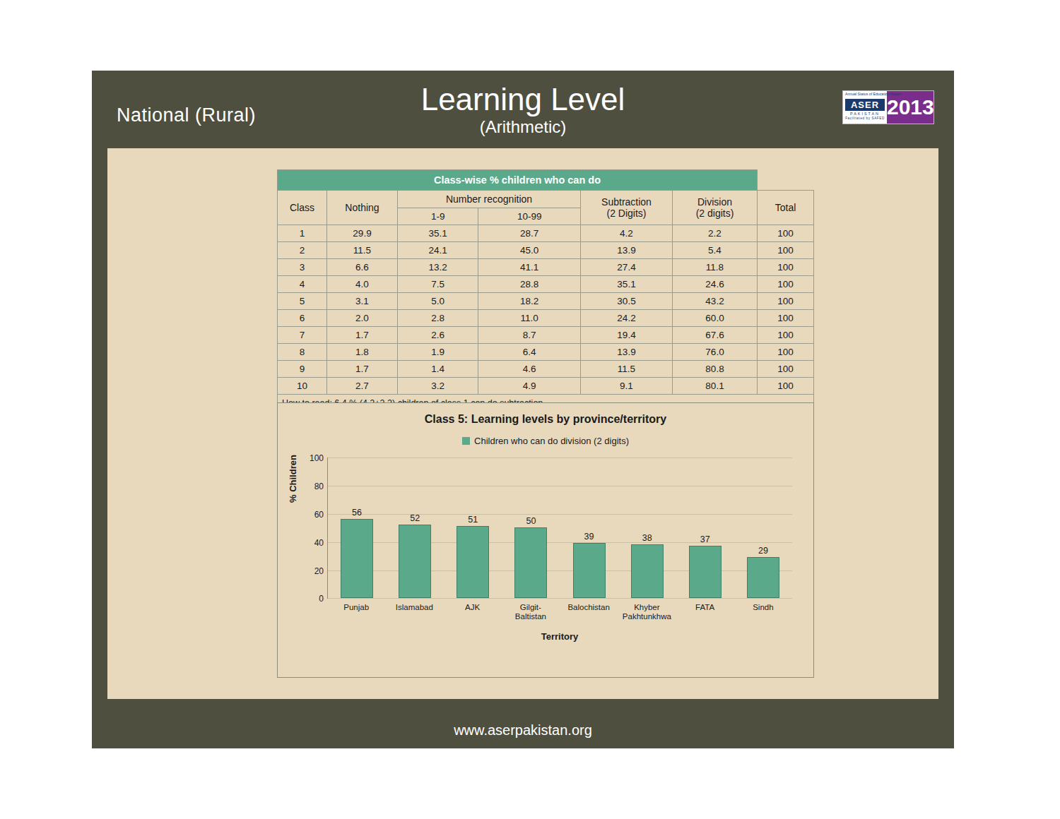National (Rural)
Learning Level
(Arithmetic)
Annual Status of Education Report
ASER
PAKISTAN
Facilitated by SAFED
2013
| Class-wise % children who can do |
| --- |
| Class | Nothing | Number recognition | Subtraction (2 Digits) | Division (2 digits) | Total |
| 1-9 | 10-99 |
| 1 | 29.9 | 35.1 | 28.7 | 4.2 | 2.2 | 100 |
| 2 | 11.5 | 24.1 | 45.0 | 13.9 | 5.4 | 100 |
| 3 | 6.6 | 13.2 | 41.1 | 27.4 | 11.8 | 100 |
| 4 | 4.0 | 7.5 | 28.8 | 35.1 | 24.6 | 100 |
| 5 | 3.1 | 5.0 | 18.2 | 30.5 | 43.2 | 100 |
| 6 | 2.0 | 2.8 | 11.0 | 24.2 | 60.0 | 100 |
| 7 | 1.7 | 2.6 | 8.7 | 19.4 | 67.6 | 100 |
| 8 | 1.8 | 1.9 | 6.4 | 13.9 | 76.0 | 100 |
| 9 | 1.7 | 1.4 | 4.6 | 11.5 | 80.8 | 100 |
| 10 | 2.7 | 3.2 | 4.9 | 9.1 | 80.1 | 100 |
| How to read: 6.4 % (4.2+2.2) children of class 1 can do subtraction |
Class 5: Learning levels by province/territory
Children who can do division (2 digits)
% Children
100
80
60
40
20
0
56
52
51
50
39
38
37
29
Punjab
Islamabad
AJK
Gilgit-
Baltistan
Balochistan
Khyber
Pakhtunkhwa
FATA
Sindh
Territory
www.aserpakistan.org